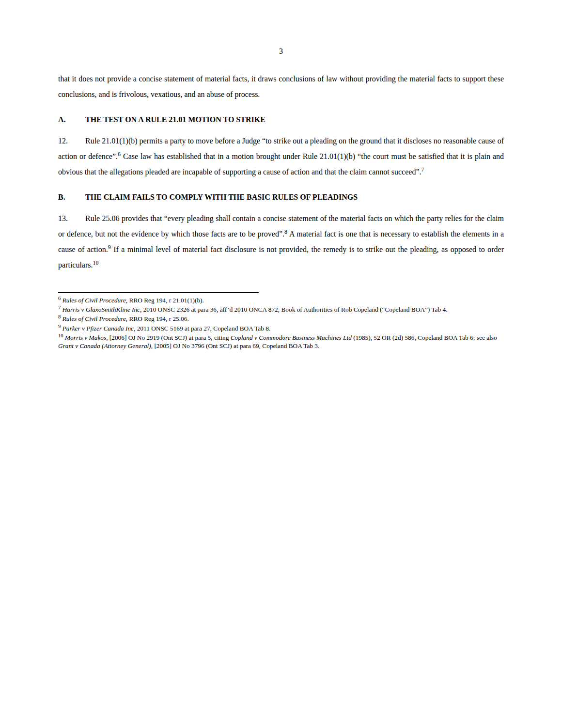3
that it does not provide a concise statement of material facts, it draws conclusions of law without providing the material facts to support these conclusions, and is frivolous, vexatious, and an abuse of process.
A. The Test on a Rule 21.01 Motion to Strike
12. Rule 21.01(1)(b) permits a party to move before a Judge “to strike out a pleading on the ground that it discloses no reasonable cause of action or defence”.6 Case law has established that in a motion brought under Rule 21.01(1)(b) “the court must be satisfied that it is plain and obvious that the allegations pleaded are incapable of supporting a cause of action and that the claim cannot succeed”.7
B. The Claim Fails to Comply with the Basic Rules of Pleadings
13. Rule 25.06 provides that “every pleading shall contain a concise statement of the material facts on which the party relies for the claim or defence, but not the evidence by which those facts are to be proved”.8 A material fact is one that is necessary to establish the elements in a cause of action.9 If a minimal level of material fact disclosure is not provided, the remedy is to strike out the pleading, as opposed to order particulars.10
6 Rules of Civil Procedure, RRO Reg 194, r 21.01(1)(b).
7 Harris v GlaxoSmithKline Inc, 2010 ONSC 2326 at para 36, aff’d 2010 ONCA 872, Book of Authorities of Rob Copeland (“Copeland BOA”) Tab 4.
8 Rules of Civil Procedure, RRO Reg 194, r 25.06.
9 Parker v Pfizer Canada Inc, 2011 ONSC 5169 at para 27, Copeland BOA Tab 8.
10 Morris v Makos, [2006] OJ No 2919 (Ont SCJ) at para 5, citing Copland v Commodore Business Machines Ltd (1985), 52 OR (2d) 586, Copeland BOA Tab 6; see also Grant v Canada (Attorney General), [2005] OJ No 3796 (Ont SCJ) at para 69, Copeland BOA Tab 3.